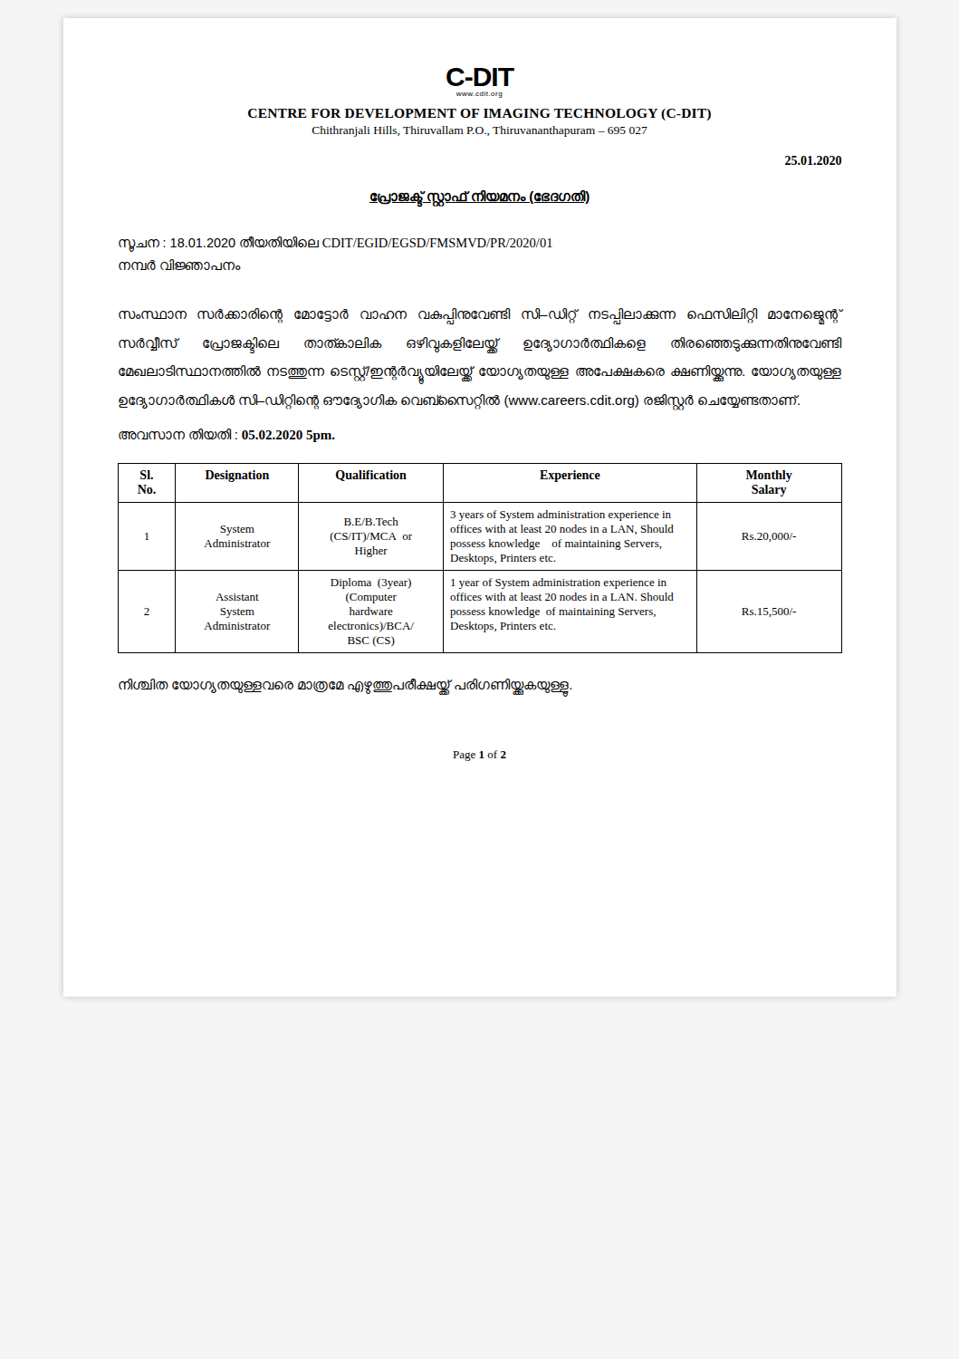C-DIT
www.cdit.org
CENTRE FOR DEVELOPMENT OF IMAGING TECHNOLOGY (C-DIT)
Chithranjali Hills, Thiruvallam P.O., Thiruvananthapuram – 695 027
25.01.2020
പ്രോജക്ട് സ്റ്റാഫ് നിയമനം (ഭേദഗതി)
സൂചന : 18.01.2020 തീയതിയിലെ CDIT/EGID/EGSD/FMSMVD/PR/2020/01
നമ്പർ വിജ്ഞാപനം
സംസ്ഥാന സർക്കാരിന്റെ മോട്ടോർ വാഹന വകുപ്പിനുവേണ്ടി സി–ഡിറ്റ് നടപ്പിലാക്കുന്ന ഫെസിലിറ്റി മാനേജ്മെന്റ് സർവ്വീസ് പ്രോജക്ടിലെ താത്കാലിക ഒഴിവുകളിലേയ്ക്ക് ഉദ്യോഗാർത്ഥികളെ തിരഞ്ഞെടുക്കുന്നതിനുവേണ്ടി മേഖലാടിസ്ഥാനത്തിൽ നടത്തുന്ന ടെസ്റ്റ്/ഇന്റർവ്യൂയിലേയ്ക്ക് യോഗ്യതയുള്ള അപേക്ഷകരെ ക്ഷണിയ്ക്കുന്നു. യോഗ്യതയുള്ള ഉദ്യോഗാർത്ഥികൾ സി–ഡിറ്റിന്റെ ഔദ്യോഗിക വെബ്സൈറ്റിൽ (www.careers.cdit.org) രജിസ്റ്റർ ചെയ്യേണ്ടതാണ്.
അവസാന തിയതി : 05.02.2020 5pm.
| Sl. No. | Designation | Qualification | Experience | Monthly Salary |
| --- | --- | --- | --- | --- |
| 1 | System Administrator | B.E/B.Tech (CS/IT)/MCA or Higher | 3 years of System administration experience in offices with at least 20 nodes in a LAN, Should possess knowledge of maintaining Servers, Desktops, Printers etc. | Rs.20,000/- |
| 2 | Assistant System Administrator | Diploma (3year) (Computer hardware electronics)/BCA/ BSC (CS) | 1 year of System administration experience in offices with at least 20 nodes in a LAN. Should possess knowledge of maintaining Servers, Desktops, Printers etc. | Rs.15,500/- |
നിശ്ചിത യോഗ്യതയുള്ളവരെ മാത്രമേ എഴുത്തുപരീക്ഷയ്ക്ക് പരിഗണിയ്ക്കുകയുള്ളൂ.
Page 1 of 2